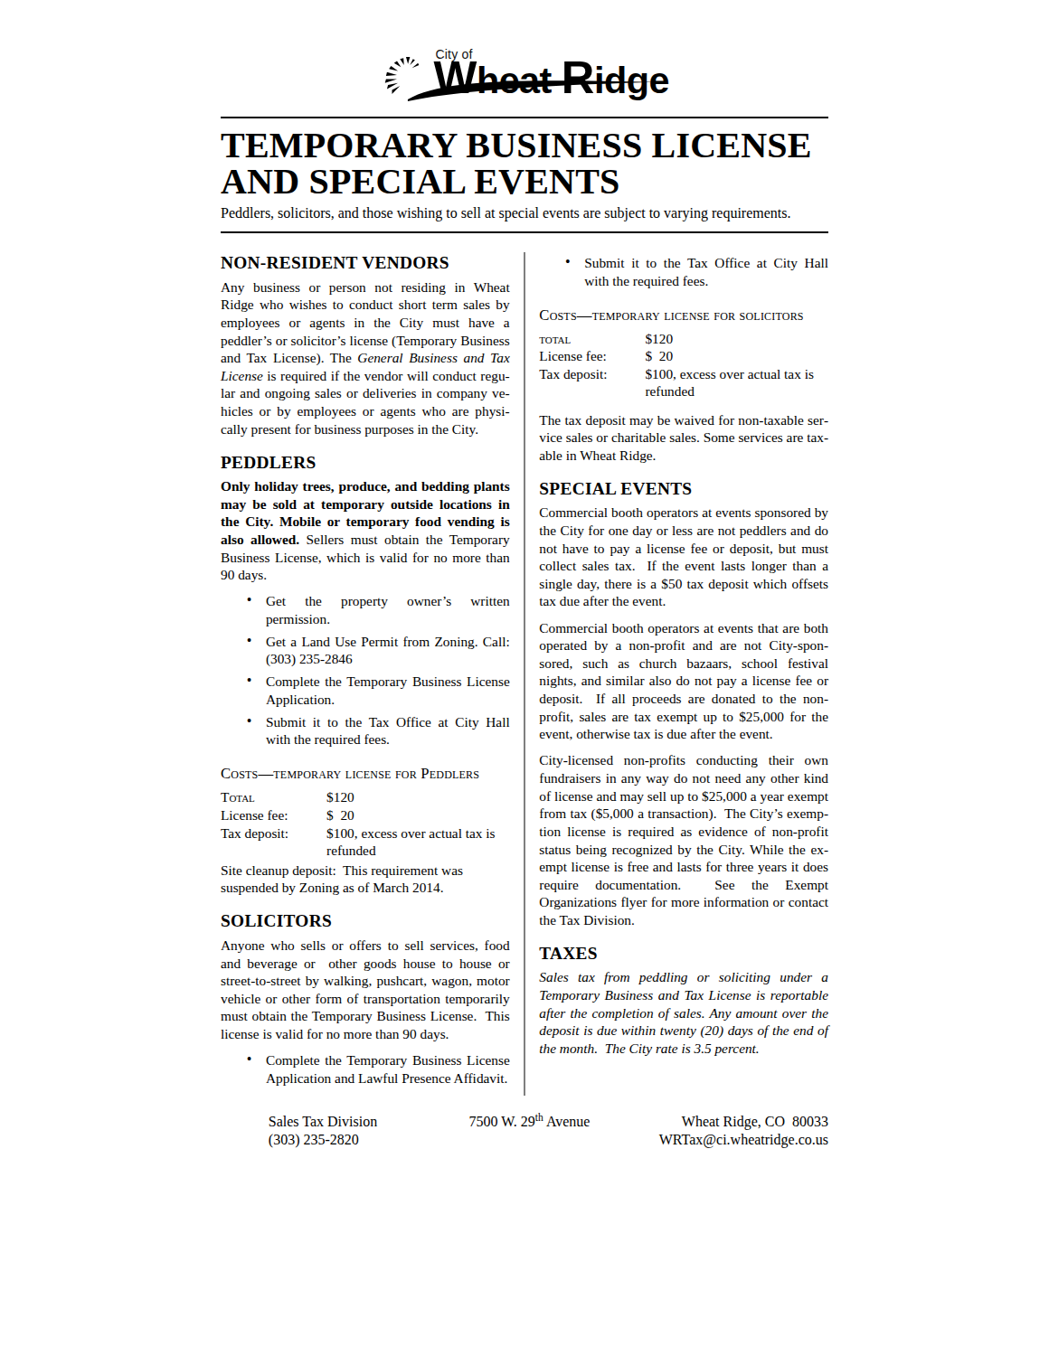City of
Wheat Ridge
TEMPORARY BUSINESS LICENSE AND SPECIAL EVENTS
Peddlers, solicitors, and those wishing to sell at special events are subject to varying requirements.
NON-RESIDENT VENDORS
Any business or person not residing in Wheat Ridge who wishes to conduct short term sales by employees or agents in the City must have a peddler’s or solicitor’s license (Temporary Business and Tax License). The General Business and Tax License is required if the vendor will conduct regular and ongoing sales or deliveries in company vehicles or by employees or agents who are physically present for business purposes in the City.
PEDDLERS
Only holiday trees, produce, and bedding plants may be sold at temporary outside locations in the City. Mobile or temporary food vending is also allowed. Sellers must obtain the Temporary Business License, which is valid for no more than 90 days.
Get the property owner’s written permission.
Get a Land Use Permit from Zoning. Call: (303) 235-2846
Complete the Temporary Business License Application.
Submit it to the Tax Office at City Hall with the required fees.
Costs—temporary license for Peddlers
Total
$120
License fee:
$ 20
Tax deposit:
$100, excess over actual tax is refunded
Site cleanup deposit: This requirement was suspended by Zoning as of March 2014.
SOLICITORS
Anyone who sells or offers to sell services, food and beverage or other goods house to house or street-to-street by walking, pushcart, wagon, motor vehicle or other form of transportation temporarily must obtain the Temporary Business License. This license is valid for no more than 90 days.
Complete the Temporary Business License Application and Lawful Presence Affidavit.
Submit it to the Tax Office at City Hall with the required fees.
Costs—temporary license for solicitors
total
$120
License fee:
$ 20
Tax deposit:
$100, excess over actual tax is refunded
The tax deposit may be waived for non-taxable service sales or charitable sales. Some services are taxable in Wheat Ridge.
SPECIAL EVENTS
Commercial booth operators at events sponsored by the City for one day or less are not peddlers and do not have to pay a license fee or deposit, but must collect sales tax. If the event lasts longer than a single day, there is a $50 tax deposit which offsets tax due after the event.
Commercial booth operators at events that are both operated by a non-profit and are not City-sponsored, such as church bazaars, school festival nights, and similar also do not pay a license fee or deposit. If all proceeds are donated to the non-profit, sales are tax exempt up to $25,000 for the event, otherwise tax is due after the event.
City-licensed non-profits conducting their own fundraisers in any way do not need any other kind of license and may sell up to $25,000 a year exempt from tax ($5,000 a transaction). The City’s exemption license is required as evidence of non-profit status being recognized by the City. While the exempt license is free and lasts for three years it does require documentation. See the Exempt Organizations flyer for more information or contact the Tax Division.
TAXES
Sales tax from peddling or soliciting under a Temporary Business and Tax License is reportable after the completion of sales. Any amount over the deposit is due within twenty (20) days of the end of the month. The City rate is 3.5 percent.
Sales Tax Division
7500 W. 29th Avenue
Wheat Ridge, CO 80033
(303) 235-2820
WRTax@ci.wheatridge.co.us